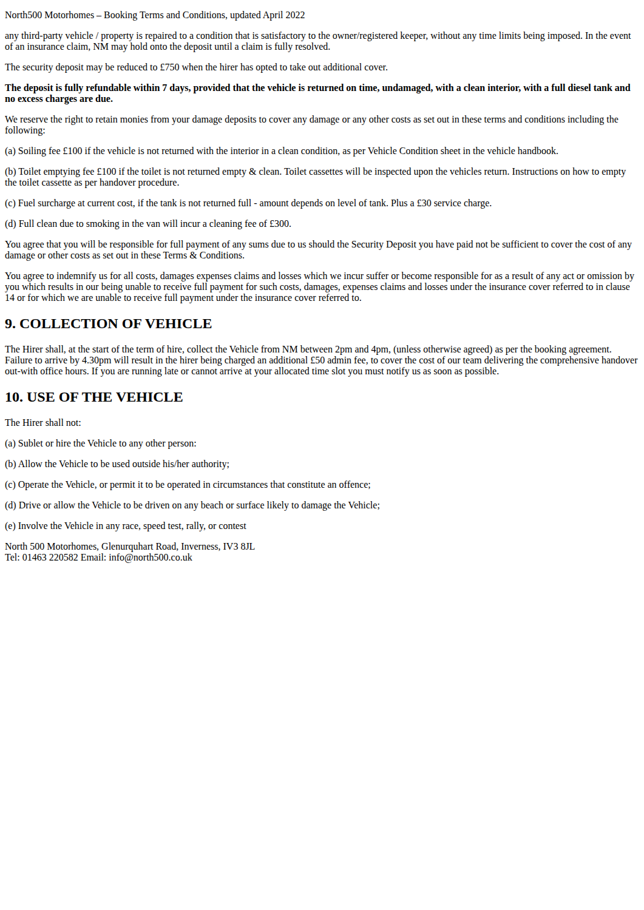North500 Motorhomes – Booking Terms and Conditions, updated April 2022
any third-party vehicle / property is repaired to a condition that is satisfactory to the owner/registered keeper, without any time limits being imposed. In the event of an insurance claim, NM may hold onto the deposit until a claim is fully resolved.
The security deposit may be reduced to £750 when the hirer has opted to take out additional cover.
The deposit is fully refundable within 7 days, provided that the vehicle is returned on time, undamaged, with a clean interior, with a full diesel tank and no excess charges are due.
We reserve the right to retain monies from your damage deposits to cover any damage or any other costs as set out in these terms and conditions including the following:
(a) Soiling fee £100 if the vehicle is not returned with the interior in a clean condition, as per Vehicle Condition sheet in the vehicle handbook.
(b) Toilet emptying fee £100 if the toilet is not returned empty & clean. Toilet cassettes will be inspected upon the vehicles return. Instructions on how to empty the toilet cassette as per handover procedure.
(c) Fuel surcharge at current cost, if the tank is not returned full - amount depends on level of tank. Plus a £30 service charge.
(d) Full clean due to smoking in the van will incur a cleaning fee of £300.
You agree that you will be responsible for full payment of any sums due to us should the Security Deposit you have paid not be sufficient to cover the cost of any damage or other costs as set out in these Terms & Conditions.
You agree to indemnify us for all costs, damages expenses claims and losses which we incur suffer or become responsible for as a result of any act or omission by you which results in our being unable to receive full payment for such costs, damages, expenses claims and losses under the insurance cover referred to in clause 14 or for which we are unable to receive full payment under the insurance cover referred to.
9. COLLECTION OF VEHICLE
The Hirer shall, at the start of the term of hire, collect the Vehicle from NM between 2pm and 4pm, (unless otherwise agreed) as per the booking agreement. Failure to arrive by 4.30pm will result in the hirer being charged an additional £50 admin fee, to cover the cost of our team delivering the comprehensive handover out-with office hours. If you are running late or cannot arrive at your allocated time slot you must notify us as soon as possible.
10. USE OF THE VEHICLE
The Hirer shall not:
(a) Sublet or hire the Vehicle to any other person:
(b) Allow the Vehicle to be used outside his/her authority;
(c) Operate the Vehicle, or permit it to be operated in circumstances that constitute an offence;
(d) Drive or allow the Vehicle to be driven on any beach or surface likely to damage the Vehicle;
(e) Involve the Vehicle in any race, speed test, rally, or contest
North 500 Motorhomes, Glenurquhart Road, Inverness, IV3 8JL
Tel: 01463 220582 Email: info@north500.co.uk